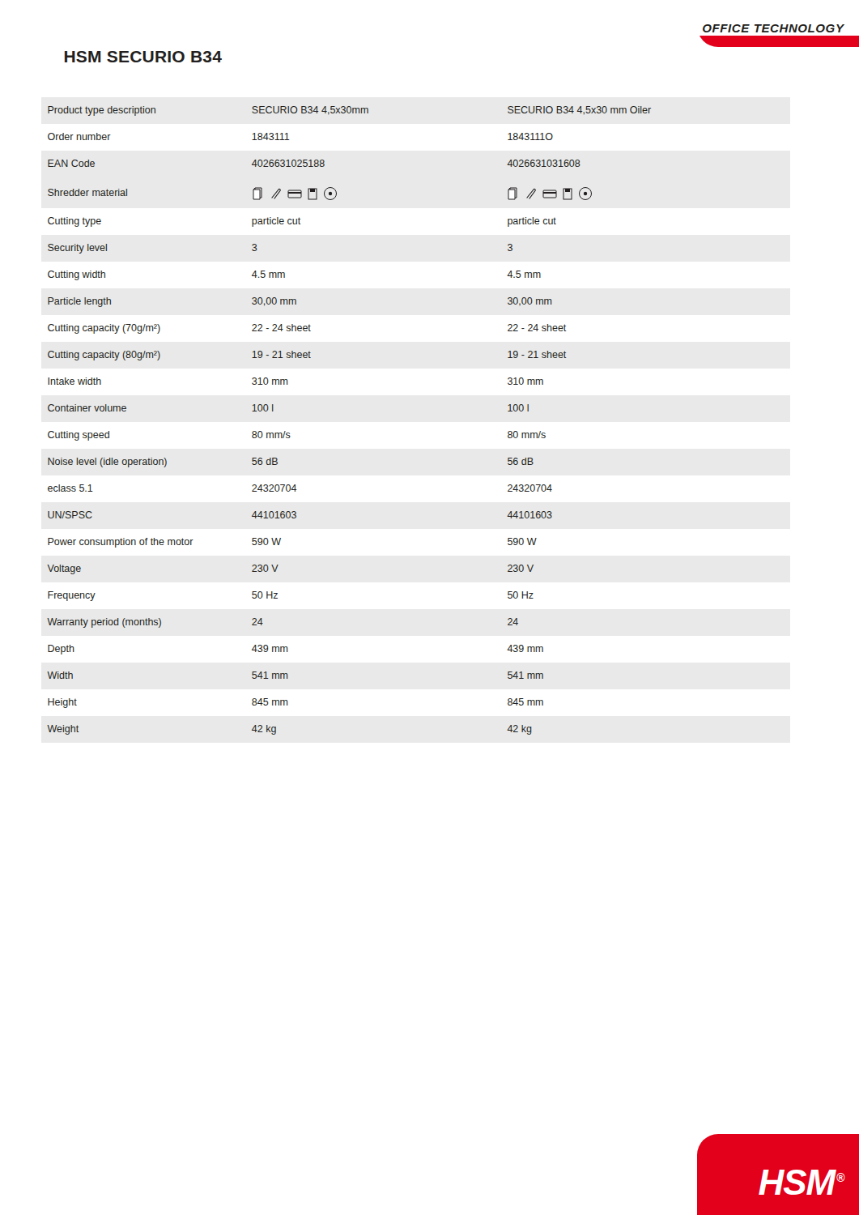OFFICE TECHNOLOGY
HSM SECURIO B34
| Product type description | SECURIO B34 4,5x30mm | SECURIO B34 4,5x30 mm Oiler |
| Order number | 1843111 | 1843111O |
| EAN Code | 4026631025188 | 4026631031608 |
| Shredder material | | |
| Cutting type | particle cut | particle cut |
| Security level | 3 | 3 |
| Cutting width | 4.5 mm | 4.5 mm |
| Particle length | 30,00 mm | 30,00 mm |
| Cutting capacity (70g/m²) | 22 - 24 sheet | 22 - 24 sheet |
| Cutting capacity (80g/m²) | 19 - 21 sheet | 19 - 21 sheet |
| Intake width | 310 mm | 310 mm |
| Container volume | 100 l | 100 l |
| Cutting speed | 80 mm/s | 80 mm/s |
| Noise level (idle operation) | 56 dB | 56 dB |
| eclass 5.1 | 24320704 | 24320704 |
| UN/SPSC | 44101603 | 44101603 |
| Power consumption of the motor | 590 W | 590 W |
| Voltage | 230 V | 230 V |
| Frequency | 50 Hz | 50 Hz |
| Warranty period (months) | 24 | 24 |
| Depth | 439 mm | 439 mm |
| Width | 541 mm | 541 mm |
| Height | 845 mm | 845 mm |
| Weight | 42 kg | 42 kg |
HSM®